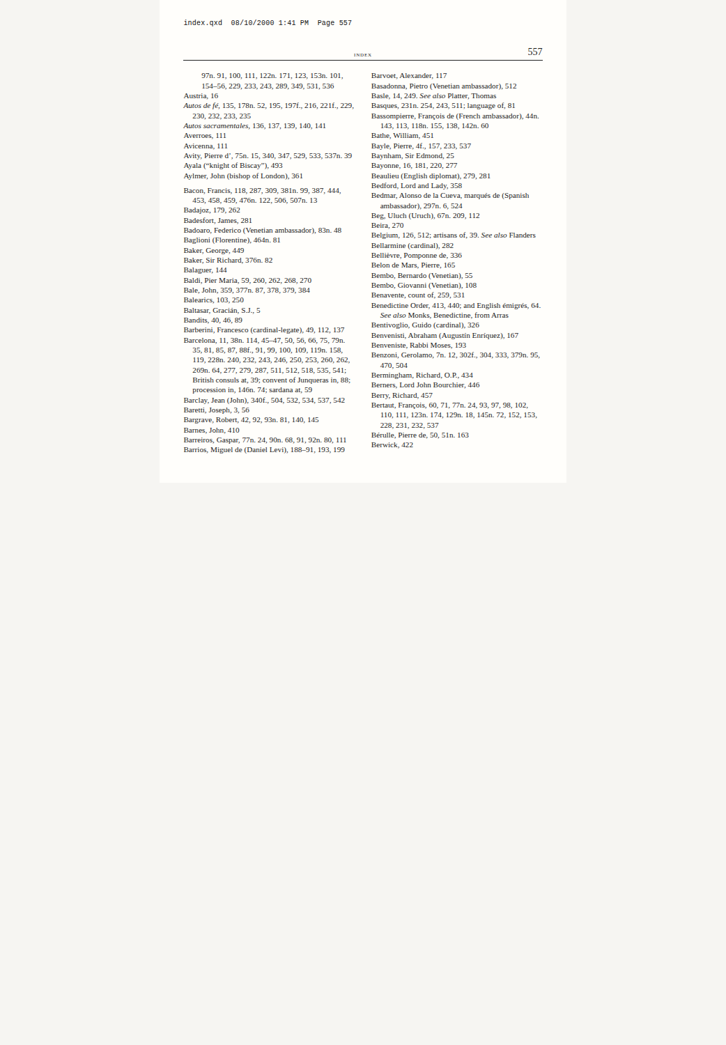index.qxd 08/10/2000 1:41 PM Page 557
Index 557
97n. 91, 100, 111, 122n. 171, 123, 153n. 101, 154–56, 229, 233, 243, 289, 349, 531, 536
Austria, 16
Autos de fé, 135, 178n. 52, 195, 197f., 216, 221f., 229, 230, 232, 233, 235
Autos sacramentales, 136, 137, 139, 140, 141
Averroes, 111
Avicenna, 111
Avity, Pierre d’, 75n. 15, 340, 347, 529, 533, 537n. 39
Ayala (“knight of Biscay”), 493
Aylmer, John (bishop of London), 361
Bacon, Francis, 118, 287, 309, 381n. 99, 387, 444, 453, 458, 459, 476n. 122, 506, 507n. 13
Badajoz, 179, 262
Badesfort, James, 281
Badoaro, Federico (Venetian ambassador), 83n. 48
Baglioni (Florentine), 464n. 81
Baker, George, 449
Baker, Sir Richard, 376n. 82
Balaguer, 144
Baldi, Pier Maria, 59, 260, 262, 268, 270
Bale, John, 359, 377n. 87, 378, 379, 384
Balearics, 103, 250
Baltasar, Gracián, S.J., 5
Bandits, 40, 46, 89
Barberini, Francesco (cardinal-legate), 49, 112, 137
Barcelona, 11, 38n. 114, 45–47, 50, 56, 66, 75, 79n. 35, 81, 85, 87, 88f., 91, 99, 100, 109, 119n. 158, 119, 228n. 240, 232, 243, 246, 250, 253, 260, 262, 269n. 64, 277, 279, 287, 511, 512, 518, 535, 541; British consuls at, 39; convent of Junqueras in, 88; procession in, 146n. 74; sardana at, 59
Barclay, Jean (John), 340f., 504, 532, 534, 537, 542
Baretti, Joseph, 3, 56
Bargrave, Robert, 42, 92, 93n. 81, 140, 145
Barnes, John, 410
Barreiros, Gaspar, 77n. 24, 90n. 68, 91, 92n. 80, 111
Barrios, Miguel de (Daniel Levi), 188–91, 193, 199
Barvoet, Alexander, 117
Basadonna, Pietro (Venetian ambassador), 512
Basle, 14, 249. See also Platter, Thomas
Basques, 231n. 254, 243, 511; language of, 81
Bassompierre, François de (French ambassador), 44n. 143, 113, 118n. 155, 138, 142n. 60
Bathe, William, 451
Bayle, Pierre, 4f., 157, 233, 537
Baynham, Sir Edmond, 25
Bayonne, 16, 181, 220, 277
Beaulieu (English diplomat), 279, 281
Bedford, Lord and Lady, 358
Bedmar, Alonso de la Cueva, marqués de (Spanish ambassador), 297n. 6, 524
Beg, Uluch (Uruch), 67n. 209, 112
Beira, 270
Belgium, 126, 512; artisans of, 39. See also Flanders
Bellarmine (cardinal), 282
Bellièvre, Pomponne de, 336
Belon de Mars, Pierre, 165
Bembo, Bernardo (Venetian), 55
Bembo, Giovanni (Venetian), 108
Benavente, count of, 259, 531
Benedictine Order, 413, 440; and English émigrés, 64. See also Monks, Benedictine, from Arras
Bentivoglio, Guido (cardinal), 326
Benvenisti, Abraham (Augustín Enríquez), 167
Benveniste, Rabbi Moses, 193
Benzoni, Gerolamo, 7n. 12, 302f., 304, 333, 379n. 95, 470, 504
Bermingham, Richard, O.P., 434
Berners, Lord John Bourchier, 446
Berry, Richard, 457
Bertaut, François, 60, 71, 77n. 24, 93, 97, 98, 102, 110, 111, 123n. 174, 129n. 18, 145n. 72, 152, 153, 228, 231, 232, 537
Bérulle, Pierre de, 50, 51n. 163
Berwick, 422